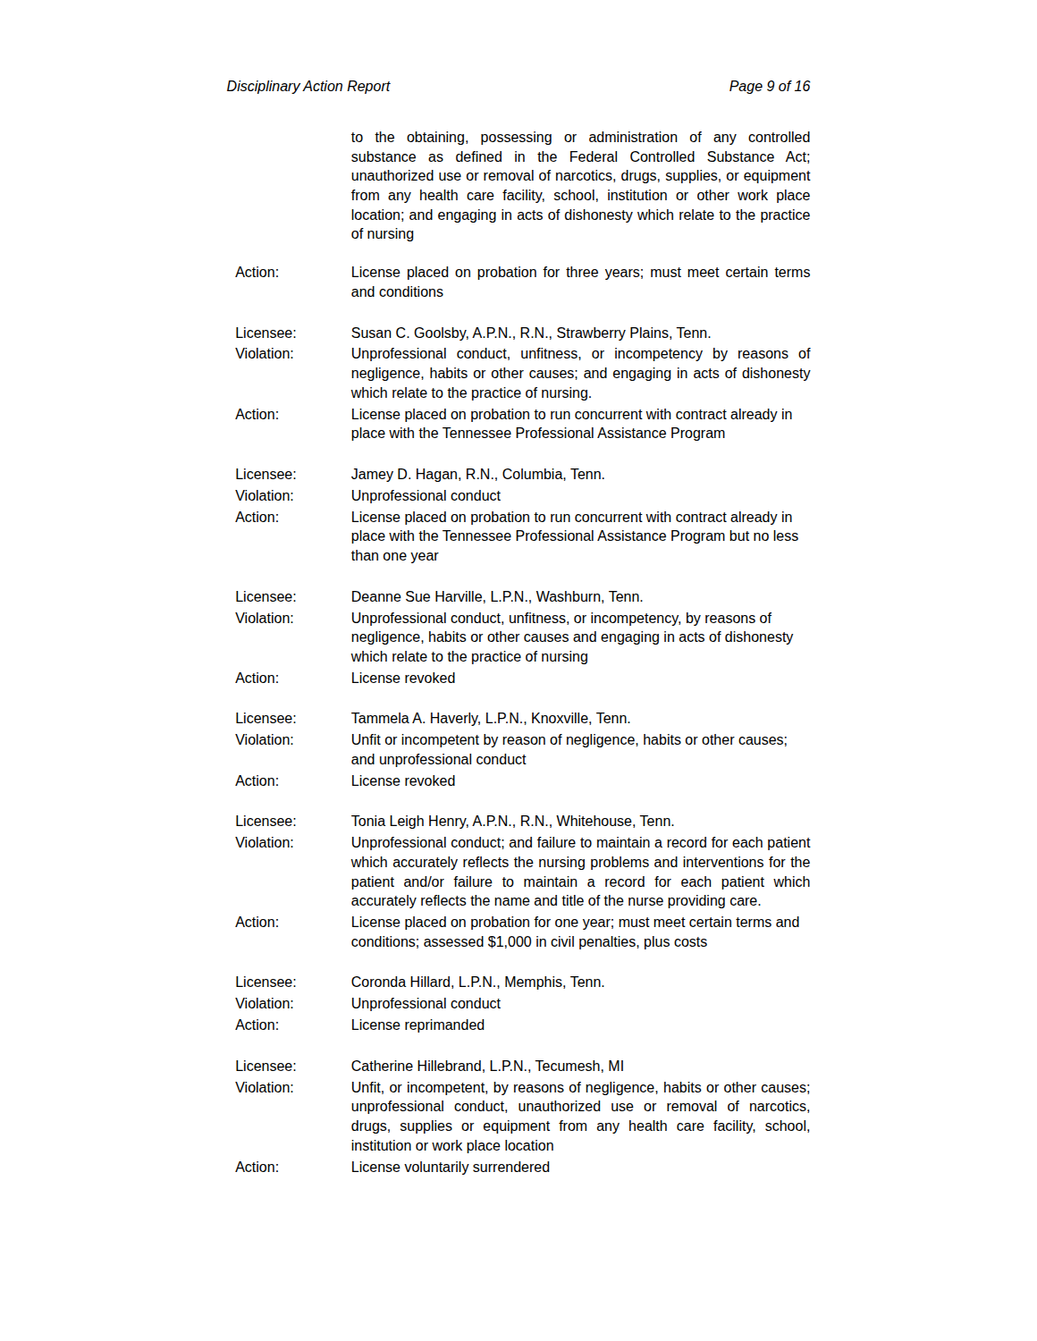Disciplinary Action Report Page 9 of 16
to the obtaining, possessing or administration of any controlled substance as defined in the Federal Controlled Substance Act; unauthorized use or removal of narcotics, drugs, supplies, or equipment from any health care facility, school, institution or other work place location; and engaging in acts of dishonesty which relate to the practice of nursing
Action:
License placed on probation for three years; must meet certain terms and conditions
Licensee:
Susan C. Goolsby, A.P.N., R.N., Strawberry Plains, Tenn.
Violation:
Unprofessional conduct, unfitness, or incompetency by reasons of negligence, habits or other causes; and engaging in acts of dishonesty which relate to the practice of nursing.
Action:
License placed on probation to run concurrent with contract already in place with the Tennessee Professional Assistance Program
Licensee:
Jamey D. Hagan, R.N., Columbia, Tenn.
Violation:
Unprofessional conduct
Action:
License placed on probation to run concurrent with contract already in place with the Tennessee Professional Assistance Program but no less than one year
Licensee:
Deanne Sue Harville, L.P.N., Washburn, Tenn.
Violation:
Unprofessional conduct, unfitness, or incompetency, by reasons of negligence, habits or other causes and engaging in acts of dishonesty which relate to the practice of nursing
Action:
License revoked
Licensee:
Tammela A. Haverly, L.P.N., Knoxville, Tenn.
Violation:
Unfit or incompetent by reason of negligence, habits or other causes; and unprofessional conduct
Action:
License revoked
Licensee:
Tonia Leigh Henry, A.P.N., R.N., Whitehouse, Tenn.
Violation:
Unprofessional conduct; and failure to maintain a record for each patient which accurately reflects the nursing problems and interventions for the patient and/or failure to maintain a record for each patient which accurately reflects the name and title of the nurse providing care.
Action:
License placed on probation for one year; must meet certain terms and conditions; assessed $1,000 in civil penalties, plus costs
Licensee:
Coronda Hillard, L.P.N., Memphis, Tenn.
Violation:
Unprofessional conduct
Action:
License reprimanded
Licensee:
Catherine Hillebrand, L.P.N., Tecumesh, MI
Violation:
Unfit, or incompetent, by reasons of negligence, habits or other causes; unprofessional conduct, unauthorized use or removal of narcotics, drugs, supplies or equipment from any health care facility, school, institution or work place location
Action:
License voluntarily surrendered